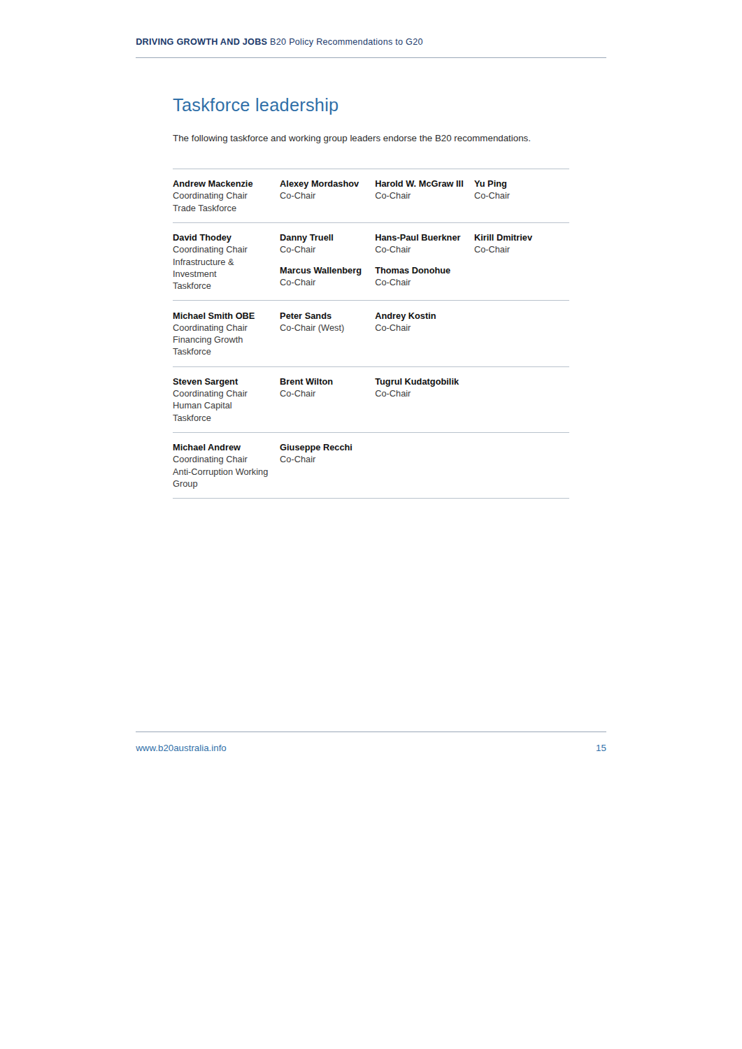DRIVING GROWTH AND JOBS B20 Policy Recommendations to G20
Taskforce leadership
The following taskforce and working group leaders endorse the B20 recommendations.
| Andrew Mackenzie Coordinating Chair Trade Taskforce | Alexey Mordashov Co-Chair | Harold W. McGraw III Co-Chair | Yu Ping Co-Chair |
| David Thodey Coordinating Chair Infrastructure & Investment Taskforce | Danny Truell Co-Chair Marcus Wallenberg Co-Chair | Hans-Paul Buerkner Co-Chair Thomas Donohue Co-Chair | Kirill Dmitriev Co-Chair |
| Michael Smith OBE Coordinating Chair Financing Growth Taskforce | Peter Sands Co-Chair (West) | Andrey Kostin Co-Chair | |
| Steven Sargent Coordinating Chair Human Capital Taskforce | Brent Wilton Co-Chair | Tugrul Kudatgobilik Co-Chair | |
| Michael Andrew Coordinating Chair Anti-Corruption Working Group | Giuseppe Recchi Co-Chair | | |
www.b20australia.info 15